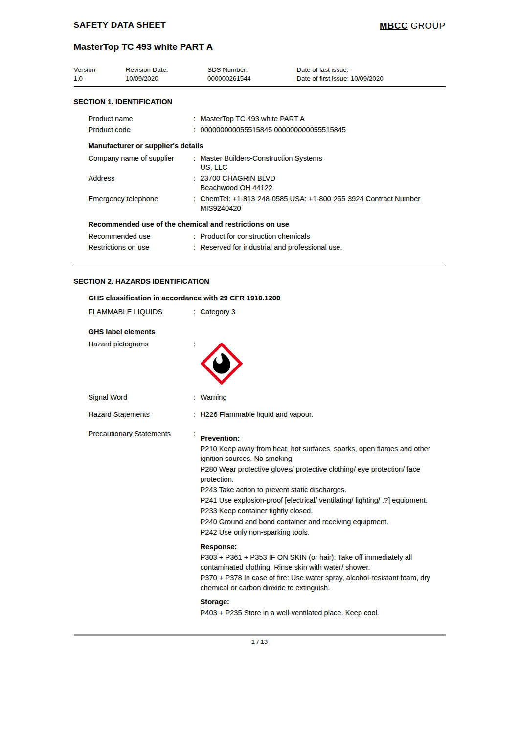SAFETY DATA SHEET
MBCC GROUP
MasterTop TC 493 white PART A
| Version 1.0 | Revision Date: 10/09/2020 | SDS Number: 000000261544 | Date of last issue: - Date of first issue: 10/09/2020 |
SECTION 1. IDENTIFICATION
| Product name | : | MasterTop TC 493 white PART A |
| Product code | : | 000000000055515845 000000000055515845 |
Manufacturer or supplier's details
| Company name of supplier | : | Master Builders-Construction Systems US, LLC |
| Address | : | 23700 CHAGRIN BLVD Beachwood OH 44122 |
| Emergency telephone | : | ChemTel: +1-813-248-0585 USA: +1-800-255-3924 Contract Number MIS9240420 |
Recommended use of the chemical and restrictions on use
| Recommended use | : | Product for construction chemicals |
| Restrictions on use | : | Reserved for industrial and professional use. |
SECTION 2. HAZARDS IDENTIFICATION
GHS classification in accordance with 29 CFR 1910.1200
| FLAMMABLE LIQUIDS | : | Category 3 |
GHS label elements
| Hazard pictograms | : | |
| Signal Word | : | Warning |
| Hazard Statements | : | H226 Flammable liquid and vapour. |
| Precautionary Statements | : | Prevention: P210 Keep away from heat, hot surfaces, sparks, open flames and other ignition sources. No smoking. P280 Wear protective gloves/ protective clothing/ eye protection/ face protection. P243 Take action to prevent static discharges. P241 Use explosion-proof [electrical/ ventilating/ lighting/ .?] equipment. P233 Keep container tightly closed. P240 Ground and bond container and receiving equipment. P242 Use only non-sparking tools. Response: P303 + P361 + P353 IF ON SKIN (or hair): Take off immediately all contaminated clothing. Rinse skin with water/ shower. P370 + P378 In case of fire: Use water spray, alcohol-resistant foam, dry chemical or carbon dioxide to extinguish. Storage: P403 + P235 Store in a well-ventilated place. Keep cool. |
1 / 13